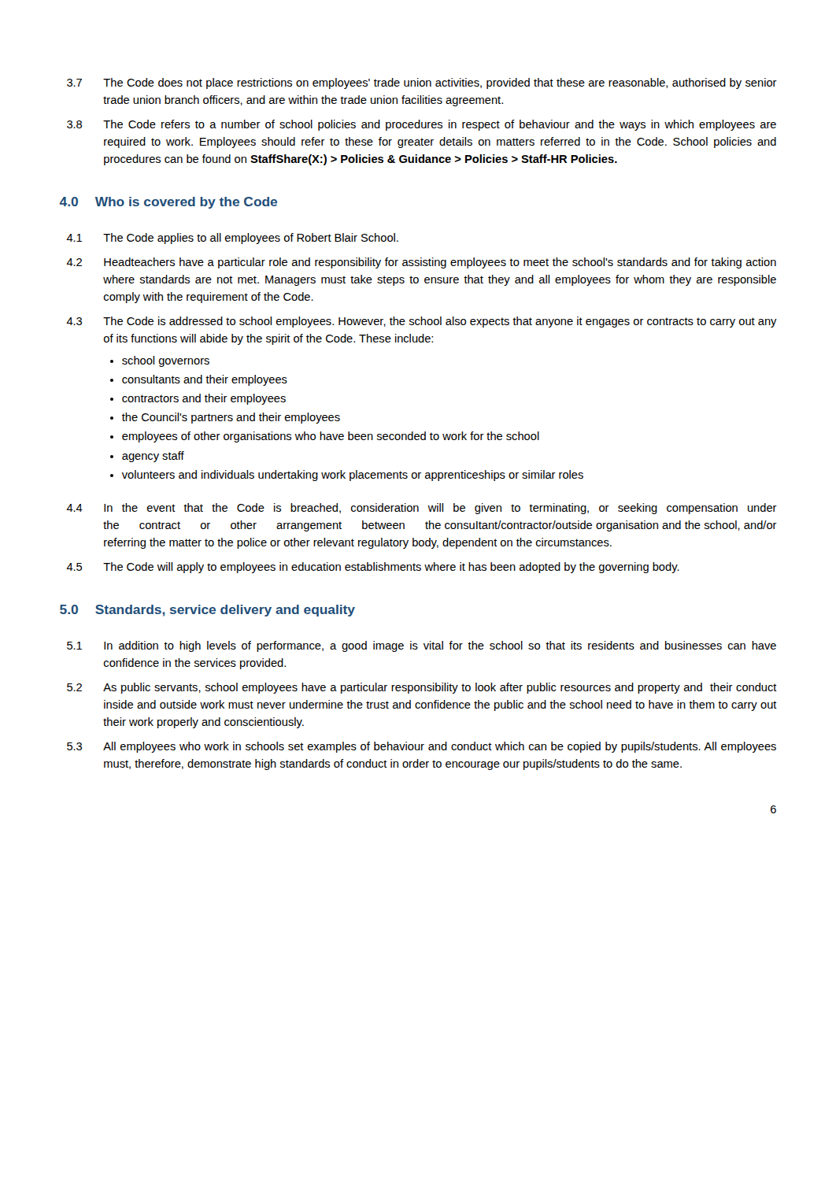3.7
The Code does not place restrictions on employees' trade union activities, provided that these are reasonable, authorised by senior trade union branch officers, and are within the trade union facilities agreement.
3.8
The Code refers to a number of school policies and procedures in respect of behaviour and the ways in which employees are required to work. Employees should refer to these for greater details on matters referred to in the Code. School policies and procedures can be found on StaffShare(X:) > Policies & Guidance > Policies > Staff-HR Policies.
4.0 Who is covered by the Code
4.1
The Code applies to all employees of Robert Blair School.
4.2
Headteachers have a particular role and responsibility for assisting employees to meet the school's standards and for taking action where standards are not met. Managers must take steps to ensure that they and all employees for whom they are responsible comply with the requirement of the Code.
4.3
The Code is addressed to school employees. However, the school also expects that anyone it engages or contracts to carry out any of its functions will abide by the spirit of the Code. These include:
school governors
consultants and their employees
contractors and their employees
the Council's partners and their employees
employees of other organisations who have been seconded to work for the school
agency staff
volunteers and individuals undertaking work placements or apprenticeships or similar roles
4.4
In the event that the Code is breached, consideration will be given to terminating, or seeking compensation under the contract or other arrangement between the consuItant/contractor/outside organisation and the school, and/or referring the matter to the police or other relevant regulatory body, dependent on the circumstances.
4.5
The Code will apply to employees in education establishments where it has been adopted by the governing body.
5.0 Standards, service delivery and equality
5.1
In addition to high levels of performance, a good image is vital for the school so that its residents and businesses can have confidence in the services provided.
5.2
As public servants, school employees have a particular responsibility to look after public resources and property and their conduct inside and outside work must never undermine the trust and confidence the public and the school need to have in them to carry out their work properly and conscientiously.
5.3
All employees who work in schools set examples of behaviour and conduct which can be copied by pupils/students. All employees must, therefore, demonstrate high standards of conduct in order to encourage our pupils/students to do the same.
6